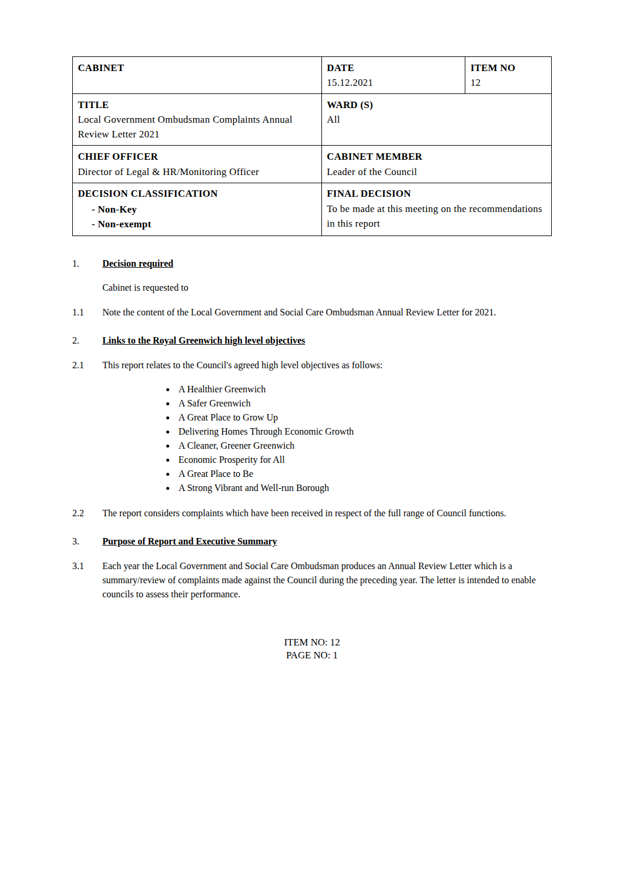| CABINET | DATE 15.12.2021 | ITEM NO 12 |
| TITLE Local Government Ombudsman Complaints Annual Review Letter 2021 | WARD (S) All |
| CHIEF OFFICER Director of Legal & HR/Monitoring Officer | CABINET MEMBER Leader of the Council |
| DECISION CLASSIFICATION Non-Key Non-exempt | FINAL DECISION To be made at this meeting on the recommendations in this report |
1.
Decision required
Cabinet is requested to
1.1
Note the content of the Local Government and Social Care Ombudsman Annual Review Letter for 2021.
2.
Links to the Royal Greenwich high level objectives
2.1
This report relates to the Council's agreed high level objectives as follows:
A Healthier Greenwich
A Safer Greenwich
A Great Place to Grow Up
Delivering Homes Through Economic Growth
A Cleaner, Greener Greenwich
Economic Prosperity for All
A Great Place to Be
A Strong Vibrant and Well-run Borough
2.2
The report considers complaints which have been received in respect of the full range of Council functions.
3.
Purpose of Report and Executive Summary
3.1
Each year the Local Government and Social Care Ombudsman produces an Annual Review Letter which is a summary/review of complaints made against the Council during the preceding year. The letter is intended to enable councils to assess their performance.
ITEM NO: 12
PAGE NO: 1